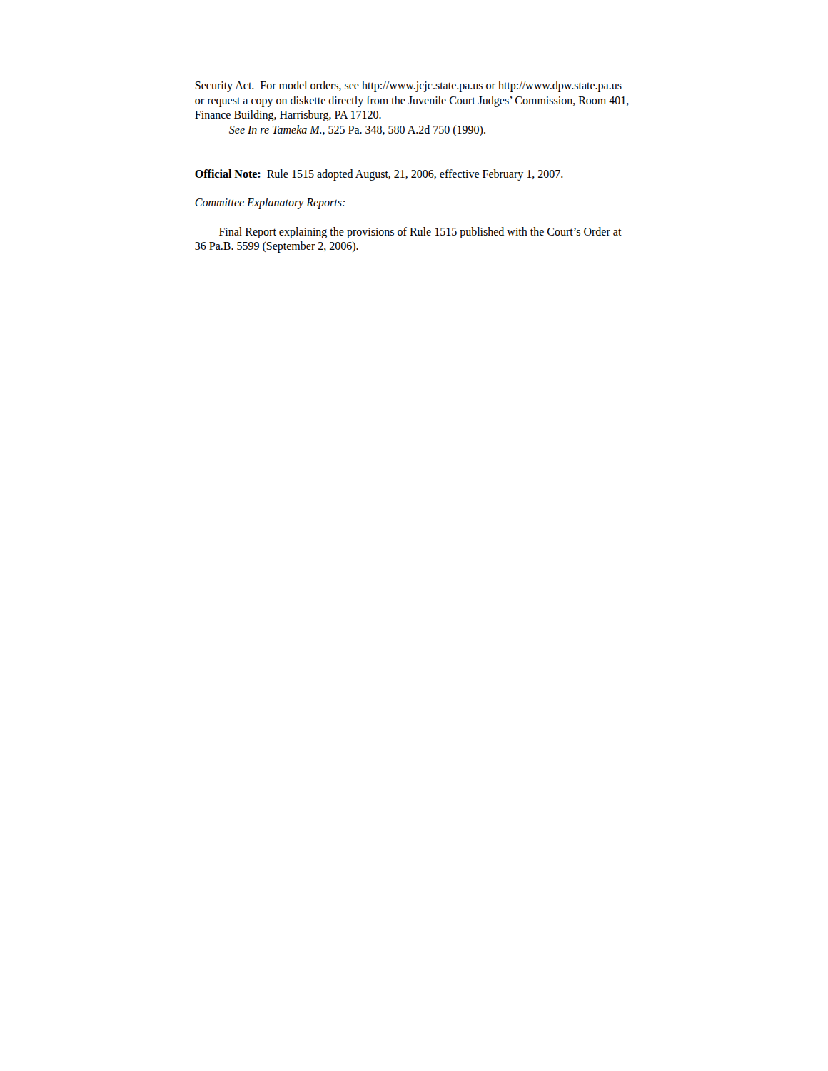Security Act. For model orders, see http://www.jcjc.state.pa.us or http://www.dpw.state.pa.us or request a copy on diskette directly from the Juvenile Court Judges’ Commission, Room 401, Finance Building, Harrisburg, PA 17120.
See In re Tameka M., 525 Pa. 348, 580 A.2d 750 (1990).
Official Note: Rule 1515 adopted August, 21, 2006, effective February 1, 2007.
Committee Explanatory Reports:
Final Report explaining the provisions of Rule 1515 published with the Court’s Order at 36 Pa.B. 5599 (September 2, 2006).